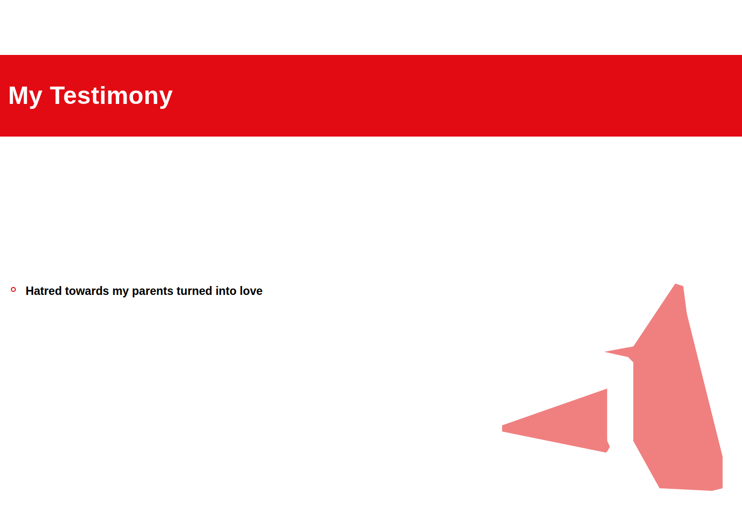My Testimony
Hatred towards my parents turned into love